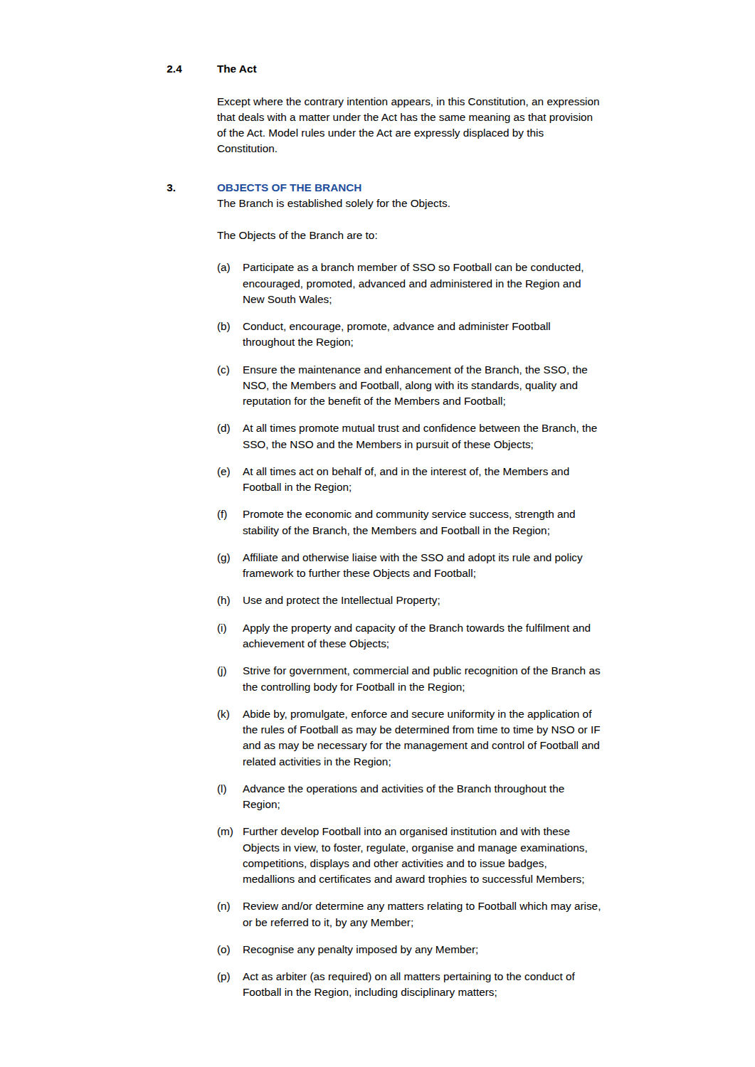2.4
The Act
Except where the contrary intention appears, in this Constitution, an expression that deals with a matter under the Act has the same meaning as that provision of the Act. Model rules under the Act are expressly displaced by this Constitution.
3.
Objects of the Branch
The Branch is established solely for the Objects.
The Objects of the Branch are to:
(a) Participate as a branch member of SSO so Football can be conducted, encouraged, promoted, advanced and administered in the Region and New South Wales;
(b) Conduct, encourage, promote, advance and administer Football throughout the Region;
(c) Ensure the maintenance and enhancement of the Branch, the SSO, the NSO, the Members and Football, along with its standards, quality and reputation for the benefit of the Members and Football;
(d) At all times promote mutual trust and confidence between the Branch, the SSO, the NSO and the Members in pursuit of these Objects;
(e) At all times act on behalf of, and in the interest of, the Members and Football in the Region;
(f) Promote the economic and community service success, strength and stability of the Branch, the Members and Football in the Region;
(g) Affiliate and otherwise liaise with the SSO and adopt its rule and policy framework to further these Objects and Football;
(h) Use and protect the Intellectual Property;
(i) Apply the property and capacity of the Branch towards the fulfilment and achievement of these Objects;
(j) Strive for government, commercial and public recognition of the Branch as the controlling body for Football in the Region;
(k) Abide by, promulgate, enforce and secure uniformity in the application of the rules of Football as may be determined from time to time by NSO or IF and as may be necessary for the management and control of Football and related activities in the Region;
(l) Advance the operations and activities of the Branch throughout the Region;
(m) Further develop Football into an organised institution and with these Objects in view, to foster, regulate, organise and manage examinations, competitions, displays and other activities and to issue badges, medallions and certificates and award trophies to successful Members;
(n) Review and/or determine any matters relating to Football which may arise, or be referred to it, by any Member;
(o) Recognise any penalty imposed by any Member;
(p) Act as arbiter (as required) on all matters pertaining to the conduct of Football in the Region, including disciplinary matters;